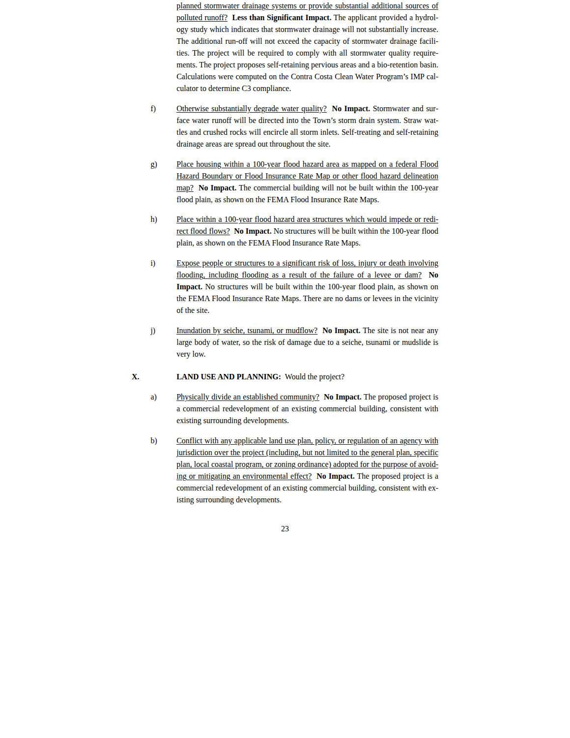planned stormwater drainage systems or provide substantial additional sources of polluted runoff? Less than Significant Impact. The applicant provided a hydrology study which indicates that stormwater drainage will not substantially increase. The additional run-off will not exceed the capacity of stormwater drainage facilities. The project will be required to comply with all stormwater quality requirements. The project proposes self-retaining pervious areas and a bio-retention basin. Calculations were computed on the Contra Costa Clean Water Program’s IMP calculator to determine C3 compliance.
f) Otherwise substantially degrade water quality? No Impact. Stormwater and surface water runoff will be directed into the Town’s storm drain system. Straw wattles and crushed rocks will encircle all storm inlets. Self-treating and self-retaining drainage areas are spread out throughout the site.
g) Place housing within a 100-year flood hazard area as mapped on a federal Flood Hazard Boundary or Flood Insurance Rate Map or other flood hazard delineation map? No Impact. The commercial building will not be built within the 100-year flood plain, as shown on the FEMA Flood Insurance Rate Maps.
h) Place within a 100-year flood hazard area structures which would impede or redirect flood flows? No Impact. No structures will be built within the 100-year flood plain, as shown on the FEMA Flood Insurance Rate Maps.
i) Expose people or structures to a significant risk of loss, injury or death involving flooding, including flooding as a result of the failure of a levee or dam? No Impact. No structures will be built within the 100-year flood plain, as shown on the FEMA Flood Insurance Rate Maps. There are no dams or levees in the vicinity of the site.
j) Inundation by seiche, tsunami, or mudflow? No Impact. The site is not near any large body of water, so the risk of damage due to a seiche, tsunami or mudslide is very low.
X. LAND USE AND PLANNING: Would the project?
a) Physically divide an established community? No Impact. The proposed project is a commercial redevelopment of an existing commercial building, consistent with existing surrounding developments.
b) Conflict with any applicable land use plan, policy, or regulation of an agency with jurisdiction over the project (including, but not limited to the general plan, specific plan, local coastal program, or zoning ordinance) adopted for the purpose of avoiding or mitigating an environmental effect? No Impact. The proposed project is a commercial redevelopment of an existing commercial building, consistent with existing surrounding developments.
23